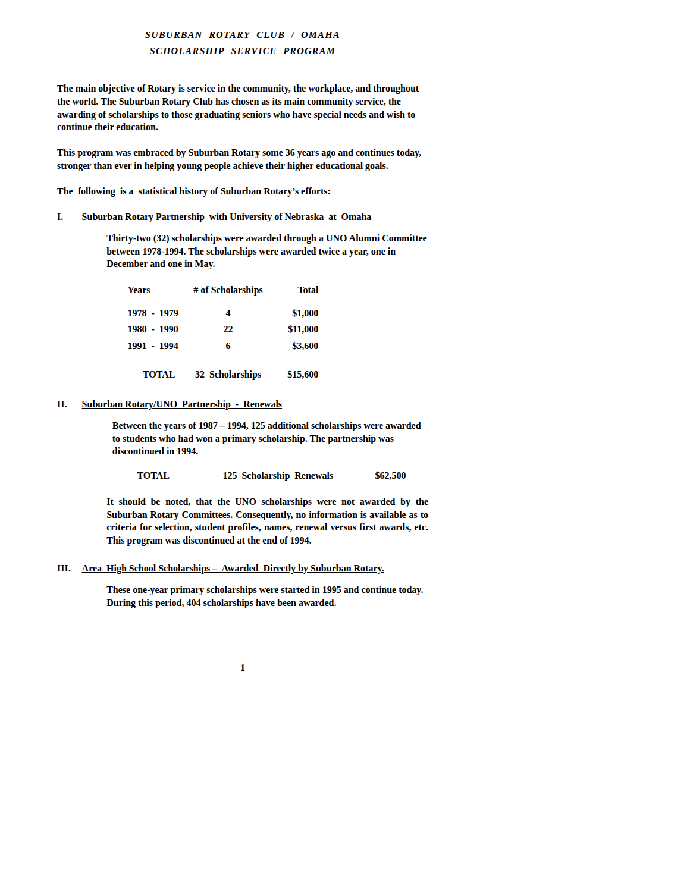SUBURBAN ROTARY CLUB / OMAHA
SCHOLARSHIP SERVICE PROGRAM
The main objective of Rotary is service in the community, the workplace, and throughout the world. The Suburban Rotary Club has chosen as its main community service, the awarding of scholarships to those graduating seniors who have special needs and wish to continue their education.
This program was embraced by Suburban Rotary some 36 years ago and continues today, stronger than ever in helping young people achieve their higher educational goals.
The following is a statistical history of Suburban Rotary’s efforts:
I. Suburban Rotary Partnership with University of Nebraska at Omaha
Thirty-two (32) scholarships were awarded through a UNO Alumni Committee between 1978-1994. The scholarships were awarded twice a year, one in December and one in May.
| Years | # of Scholarships | Total |
| --- | --- | --- |
| 1978 - 1979 | 4 | $1,000 |
| 1980 - 1990 | 22 | $11,000 |
| 1991 - 1994 | 6 | $3,600 |
| TOTAL | 32 Scholarships | $15,600 |
II. Suburban Rotary/UNO Partnership - Renewals
Between the years of 1987 – 1994, 125 additional scholarships were awarded to students who had won a primary scholarship. The partnership was discontinued in 1994.
TOTAL 125 Scholarship Renewals$62,500
It should be noted, that the UNO scholarships were not awarded by the Suburban Rotary Committees. Consequently, no information is available as to criteria for selection, student profiles, names, renewal versus first awards, etc. This program was discontinued at the end of 1994.
III. Area High School Scholarships – Awarded Directly by Suburban Rotary.
These one-year primary scholarships were started in 1995 and continue today. During this period, 404 scholarships have been awarded.
1